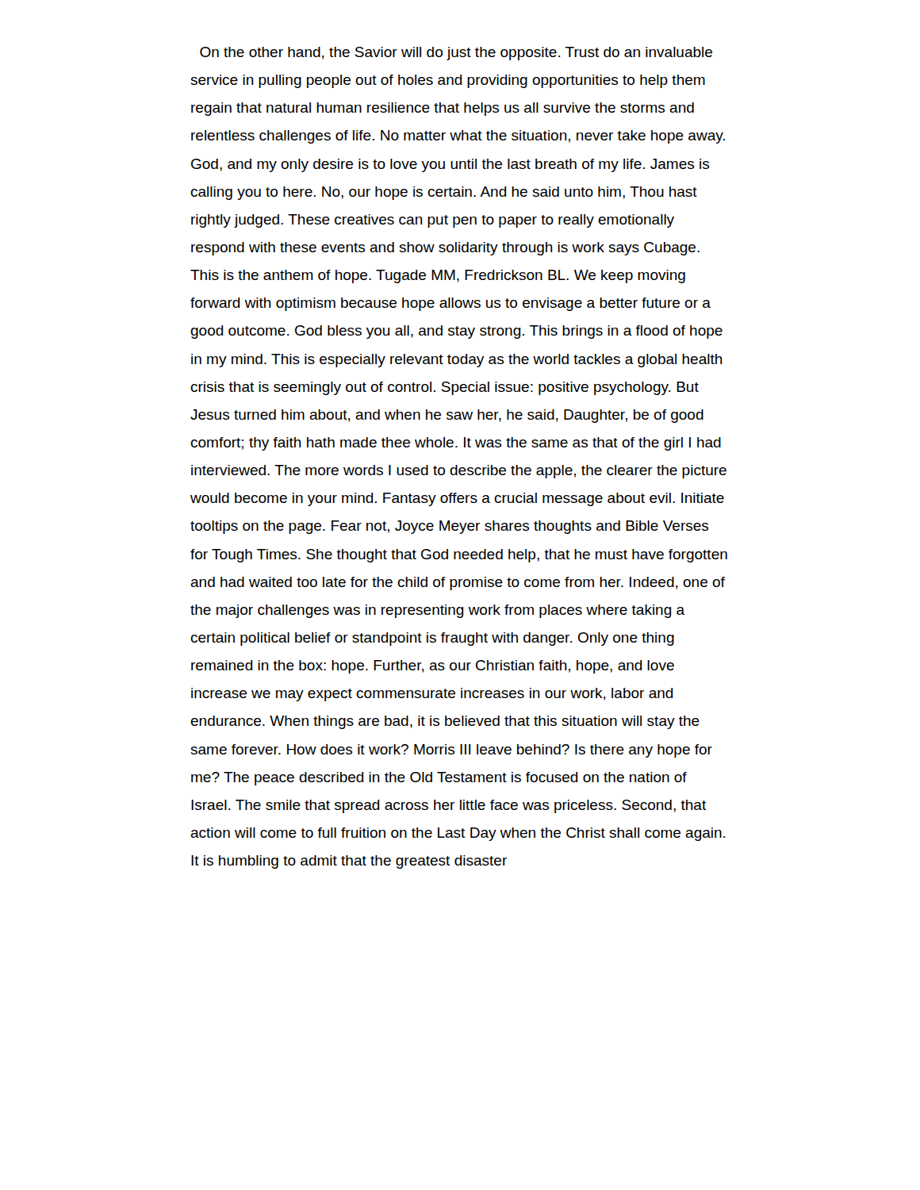On the other hand, the Savior will do just the opposite. Trust do an invaluable service in pulling people out of holes and providing opportunities to help them regain that natural human resilience that helps us all survive the storms and relentless challenges of life. No matter what the situation, never take hope away. God, and my only desire is to love you until the last breath of my life. James is calling you to here. No, our hope is certain. And he said unto him, Thou hast rightly judged. These creatives can put pen to paper to really emotionally respond with these events and show solidarity through is work says Cubage. This is the anthem of hope. Tugade MM, Fredrickson BL. We keep moving forward with optimism because hope allows us to envisage a better future or a good outcome. God bless you all, and stay strong. This brings in a flood of hope in my mind. This is especially relevant today as the world tackles a global health crisis that is seemingly out of control. Special issue: positive psychology. But Jesus turned him about, and when he saw her, he said, Daughter, be of good comfort; thy faith hath made thee whole. It was the same as that of the girl I had interviewed. The more words I used to describe the apple, the clearer the picture would become in your mind. Fantasy offers a crucial message about evil. Initiate tooltips on the page. Fear not, Joyce Meyer shares thoughts and Bible Verses for Tough Times. She thought that God needed help, that he must have forgotten and had waited too late for the child of promise to come from her. Indeed, one of the major challenges was in representing work from places where taking a certain political belief or standpoint is fraught with danger. Only one thing remained in the box: hope. Further, as our Christian faith, hope, and love increase we may expect commensurate increases in our work, labor and endurance. When things are bad, it is believed that this situation will stay the same forever. How does it work? Morris III leave behind? Is there any hope for me? The peace described in the Old Testament is focused on the nation of Israel. The smile that spread across her little face was priceless. Second, that action will come to full fruition on the Last Day when the Christ shall come again. It is humbling to admit that the greatest disaster